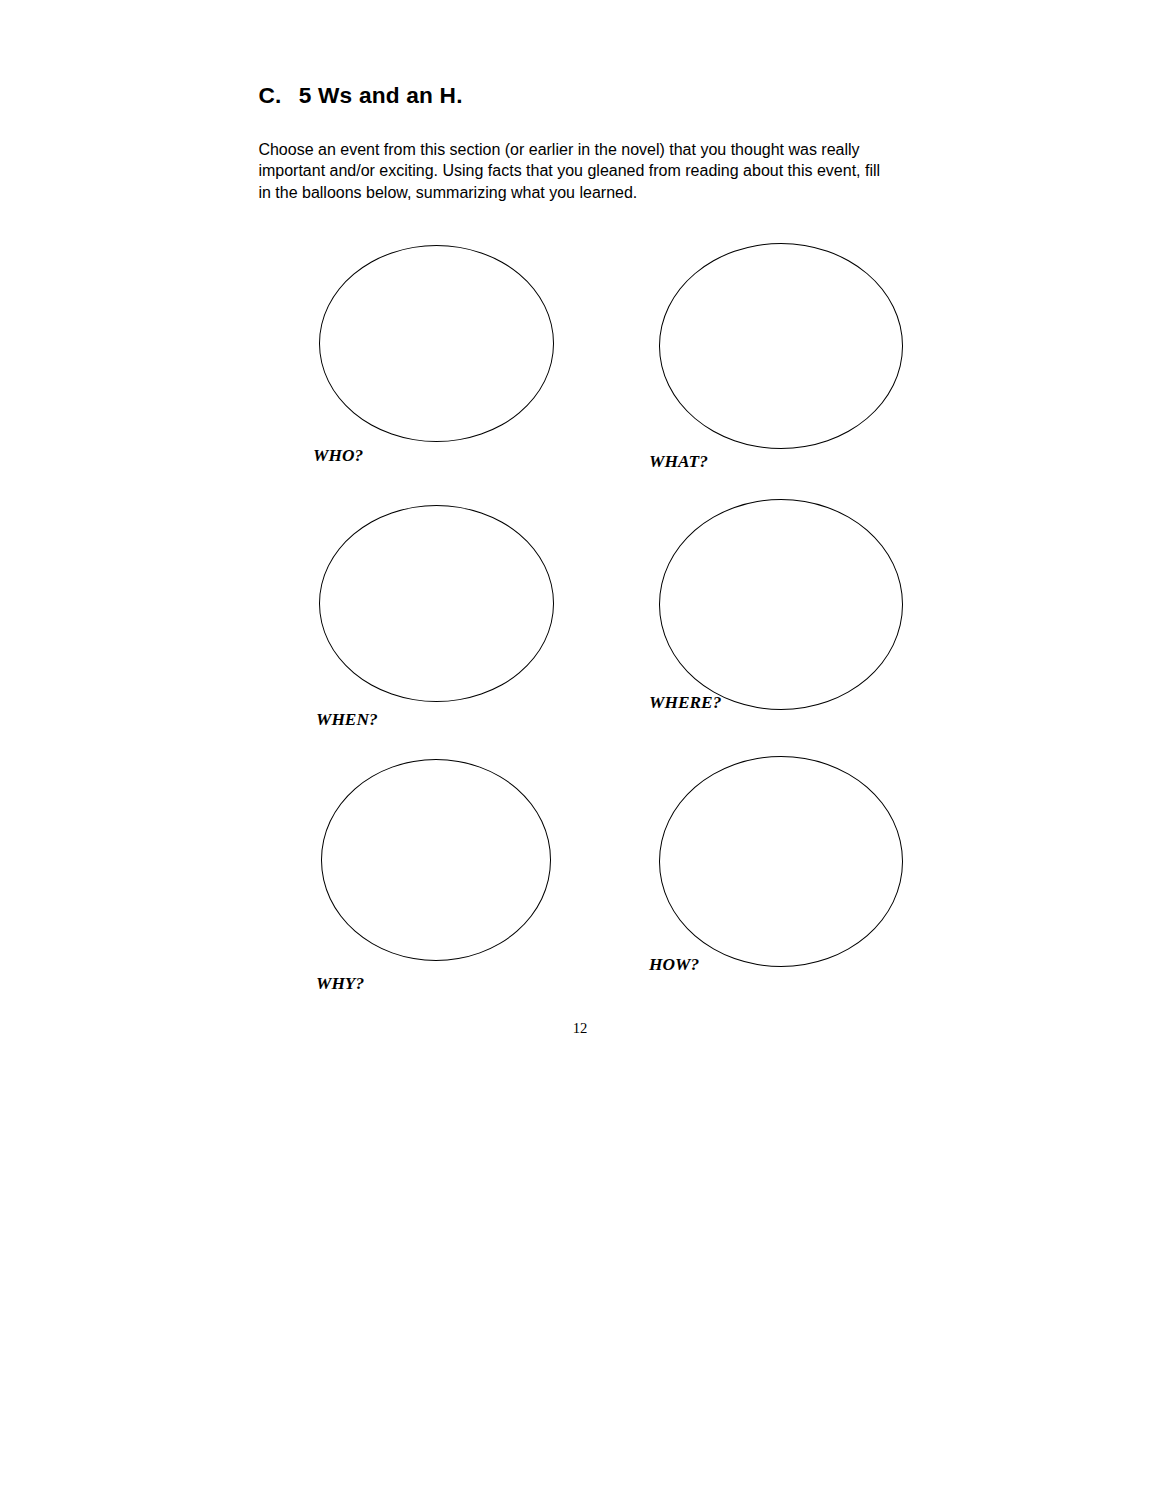C. 5 Ws and an H.
Choose an event from this section (or earlier in the novel) that you thought was really important and/or exciting. Using facts that you gleaned from reading about this event, fill in the balloons below, summarizing what you learned.
WHO?
WHAT?
WHEN?
WHERE?
WHY?
HOW?
12